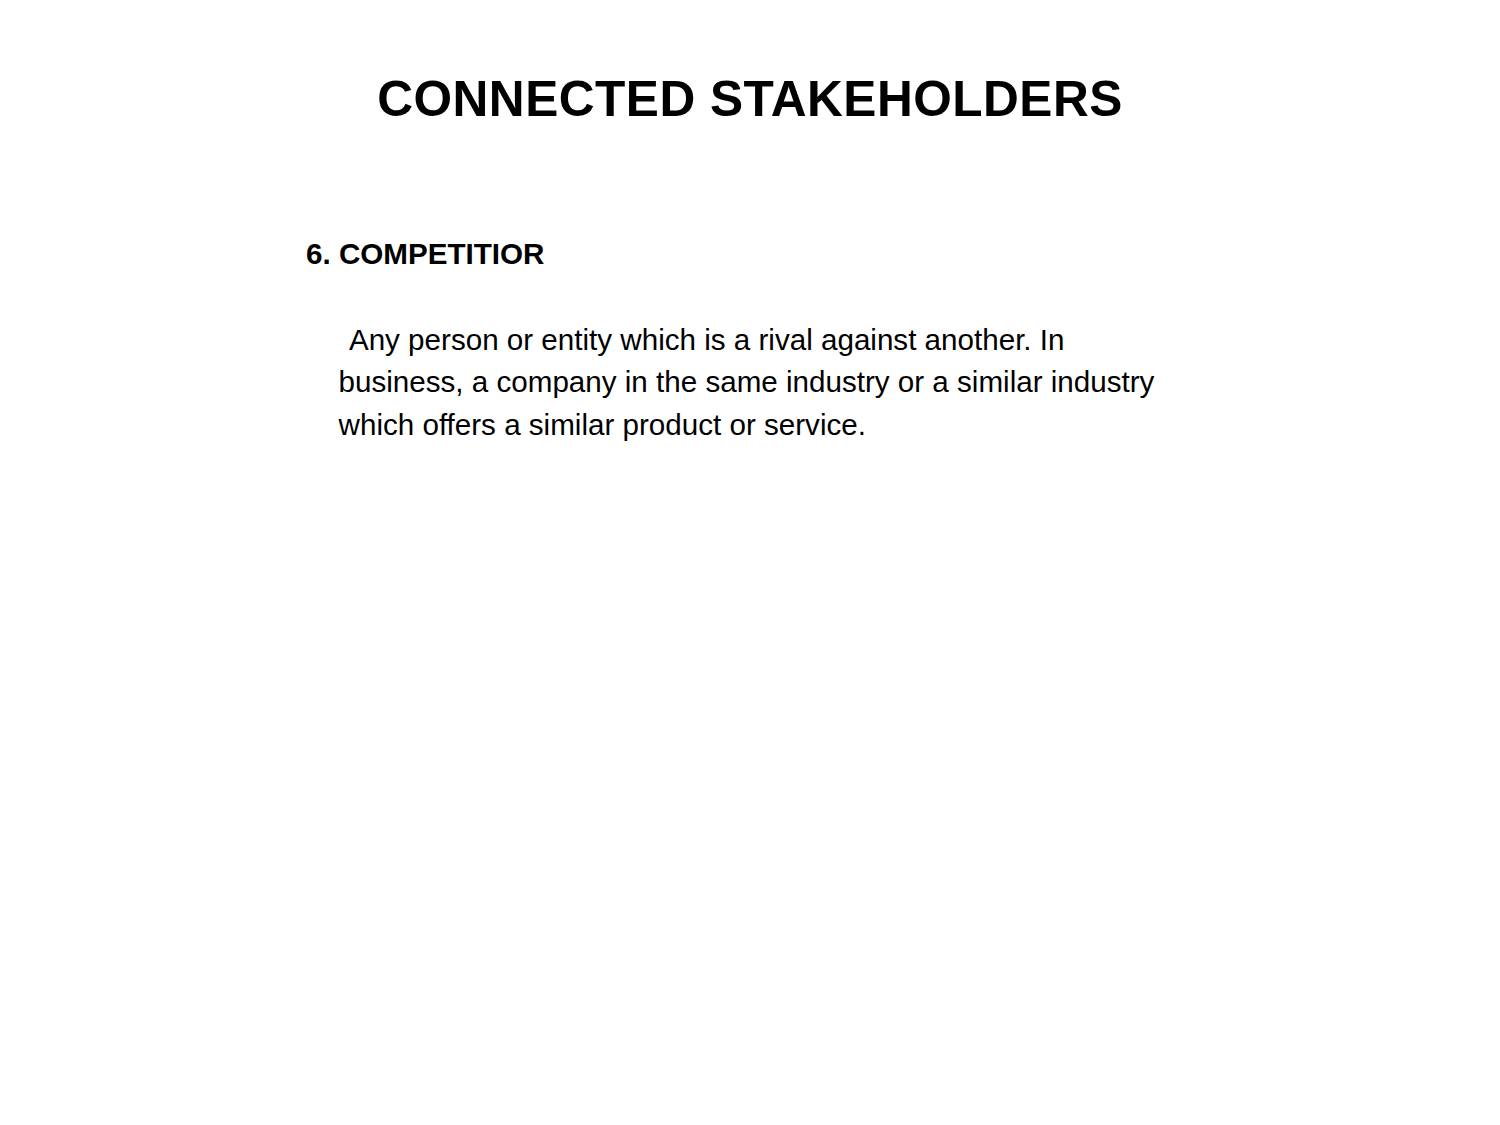CONNECTED STAKEHOLDERS
6. COMPETITIOR
Any person or entity which is a rival against another. In business, a company in the same industry or a similar industry which offers a similar product or service.